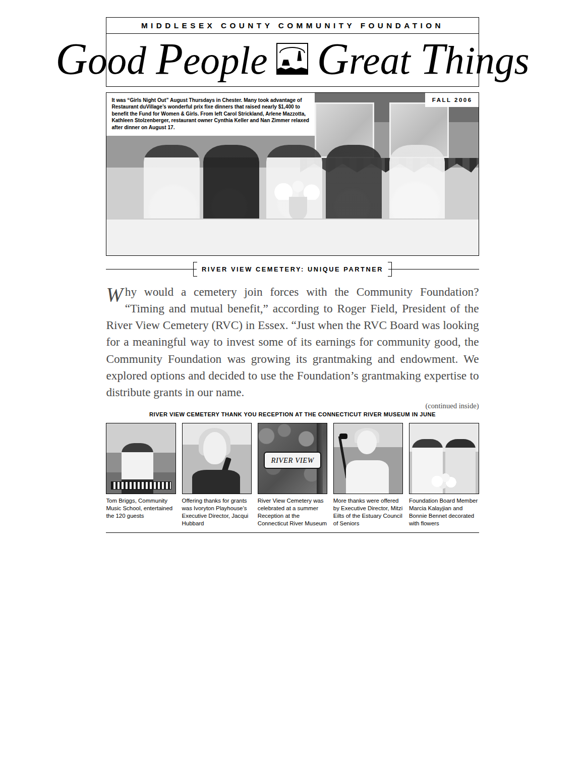Middlesex County Community Foundation
Good People
Great Things
It was “Girls Night Out” August Thursdays in Chester. Many took advantage of Restaurant duVillage’s wonderful prix fixe dinners that raised nearly $1,400 to benefit the Fund for Women & Girls. From left Carol Strickland, Arlene Mazzotta, Kathleen Stolzenberger, restaurant owner Cynthia Keller and Nan Zimmer relaxed after dinner on August 17.
FALL 2006
RIVER VIEW CEMETERY: UNIQUE PARTNER
Why would a cemetery join forces with the Community Foundation? “Timing and mutual benefit,” according to Roger Field, President of the River View Cemetery (RVC) in Essex. “Just when the RVC Board was looking for a meaningful way to invest some of its earnings for community good, the Community Foundation was growing its grantmaking and endowment. We explored options and decided to use the Foundation’s grantmaking expertise to distribute grants in our name.
(continued inside)
RIVER VIEW CEMETERY THANK YOU RECEPTION AT THE CONNECTICUT RIVER MUSEUM IN JUNE
Tom Briggs, Community Music School, entertained the 120 guests
Offering thanks for grants was Ivoryton Playhouse’s Executive Director, Jacqui Hubbard
RIVER VIEW
River View Cemetery was celebrated at a summer Reception at the Connecticut River Museum
More thanks were offered by Executive Director, Mitzi Eilts of the Estuary Council of Seniors
Foundation Board Member Marcia Kalayjian and Bonnie Bennet decorated with flowers